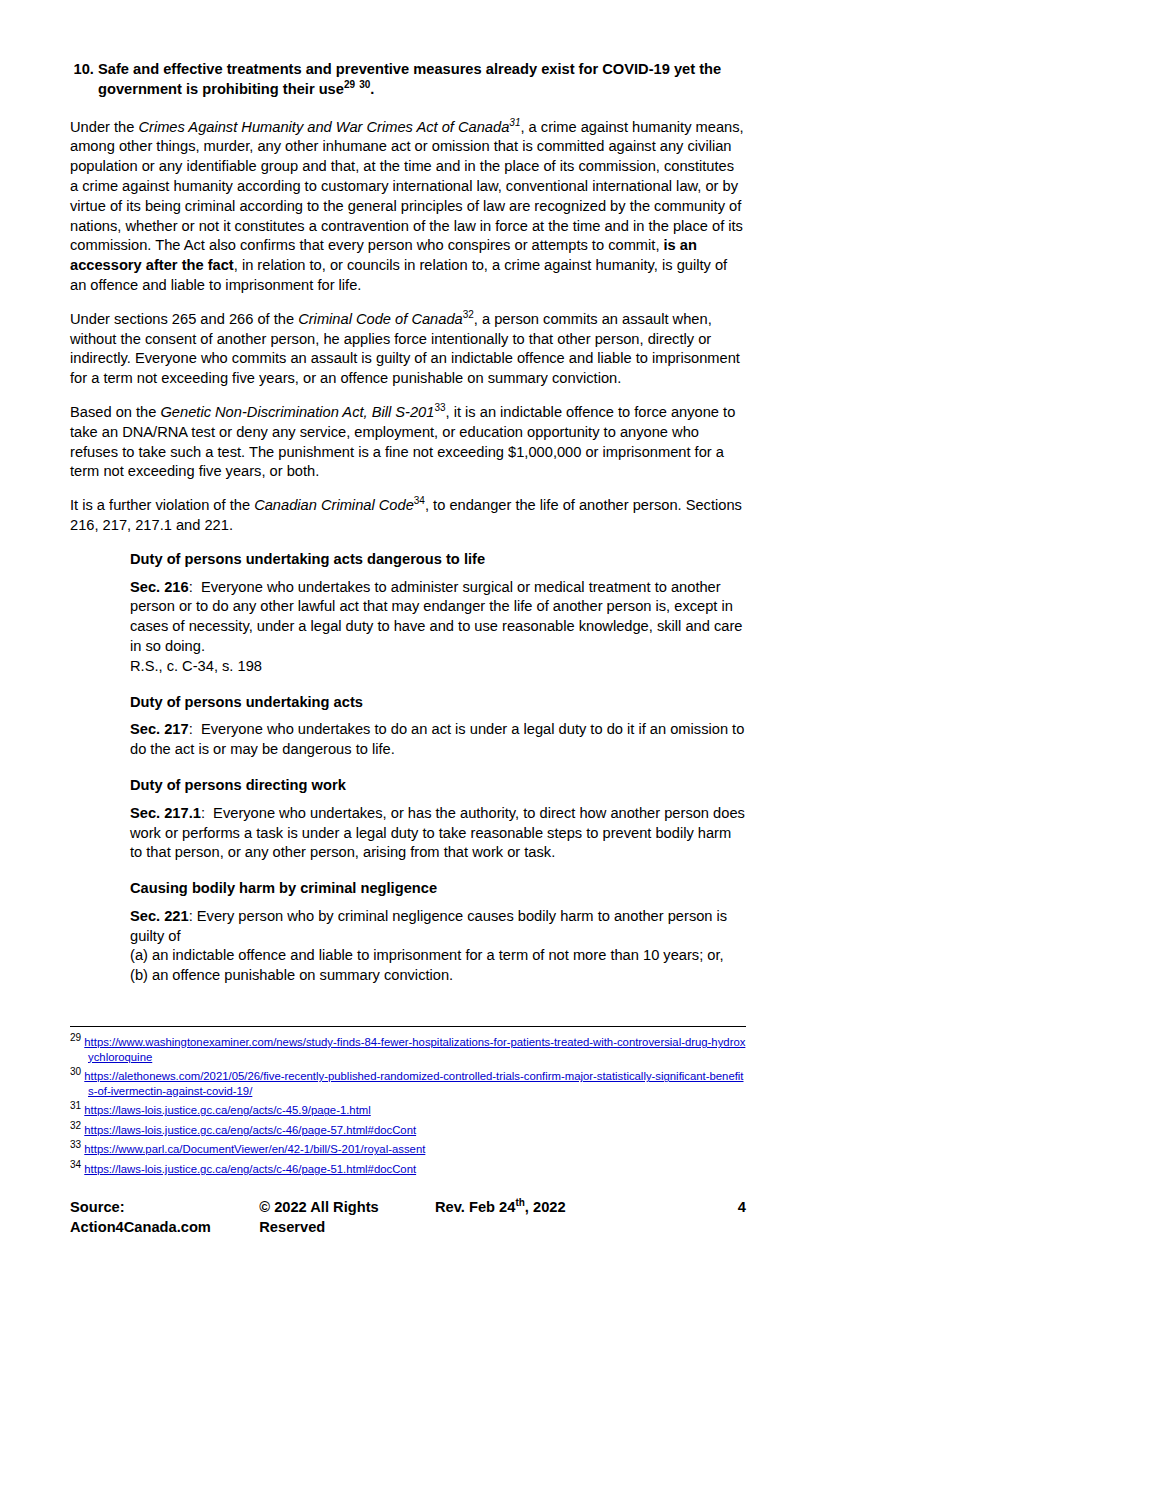Safe and effective treatments and preventive measures already exist for COVID-19 yet the government is prohibiting their use29 30.
Under the Crimes Against Humanity and War Crimes Act of Canada31, a crime against humanity means, among other things, murder, any other inhumane act or omission that is committed against any civilian population or any identifiable group and that, at the time and in the place of its commission, constitutes a crime against humanity according to customary international law, conventional international law, or by virtue of its being criminal according to the general principles of law are recognized by the community of nations, whether or not it constitutes a contravention of the law in force at the time and in the place of its commission. The Act also confirms that every person who conspires or attempts to commit, is an accessory after the fact, in relation to, or councils in relation to, a crime against humanity, is guilty of an offence and liable to imprisonment for life.
Under sections 265 and 266 of the Criminal Code of Canada32, a person commits an assault when, without the consent of another person, he applies force intentionally to that other person, directly or indirectly. Everyone who commits an assault is guilty of an indictable offence and liable to imprisonment for a term not exceeding five years, or an offence punishable on summary conviction.
Based on the Genetic Non-Discrimination Act, Bill S-20133, it is an indictable offence to force anyone to take an DNA/RNA test or deny any service, employment, or education opportunity to anyone who refuses to take such a test. The punishment is a fine not exceeding $1,000,000 or imprisonment for a term not exceeding five years, or both.
It is a further violation of the Canadian Criminal Code34, to endanger the life of another person. Sections 216, 217, 217.1 and 221.
Duty of persons undertaking acts dangerous to life
Sec. 216: Everyone who undertakes to administer surgical or medical treatment to another person or to do any other lawful act that may endanger the life of another person is, except in cases of necessity, under a legal duty to have and to use reasonable knowledge, skill and care in so doing.
R.S., c. C-34, s. 198
Duty of persons undertaking acts
Sec. 217: Everyone who undertakes to do an act is under a legal duty to do it if an omission to do the act is or may be dangerous to life.
Duty of persons directing work
Sec. 217.1: Everyone who undertakes, or has the authority, to direct how another person does work or performs a task is under a legal duty to take reasonable steps to prevent bodily harm to that person, or any other person, arising from that work or task.
Causing bodily harm by criminal negligence
Sec. 221: Every person who by criminal negligence causes bodily harm to another person is guilty of
(a) an indictable offence and liable to imprisonment for a term of not more than 10 years; or,
(b) an offence punishable on summary conviction.
29 https://www.washingtonexaminer.com/news/study-finds-84-fewer-hospitalizations-for-patients-treated-with-controversial-drug-hydroxychloroquine
30 https://alethonews.com/2021/05/26/five-recently-published-randomized-controlled-trials-confirm-major-statistically-significant-benefits-of-ivermectin-against-covid-19/
31 https://laws-lois.justice.gc.ca/eng/acts/c-45.9/page-1.html
32 https://laws-lois.justice.gc.ca/eng/acts/c-46/page-57.html#docCont
33 https://www.parl.ca/DocumentViewer/en/42-1/bill/S-201/royal-assent
34 https://laws-lois.justice.gc.ca/eng/acts/c-46/page-51.html#docCont
Source: Action4Canada.com
© 2022 All Rights Reserved
Rev. Feb 24th, 2022
4